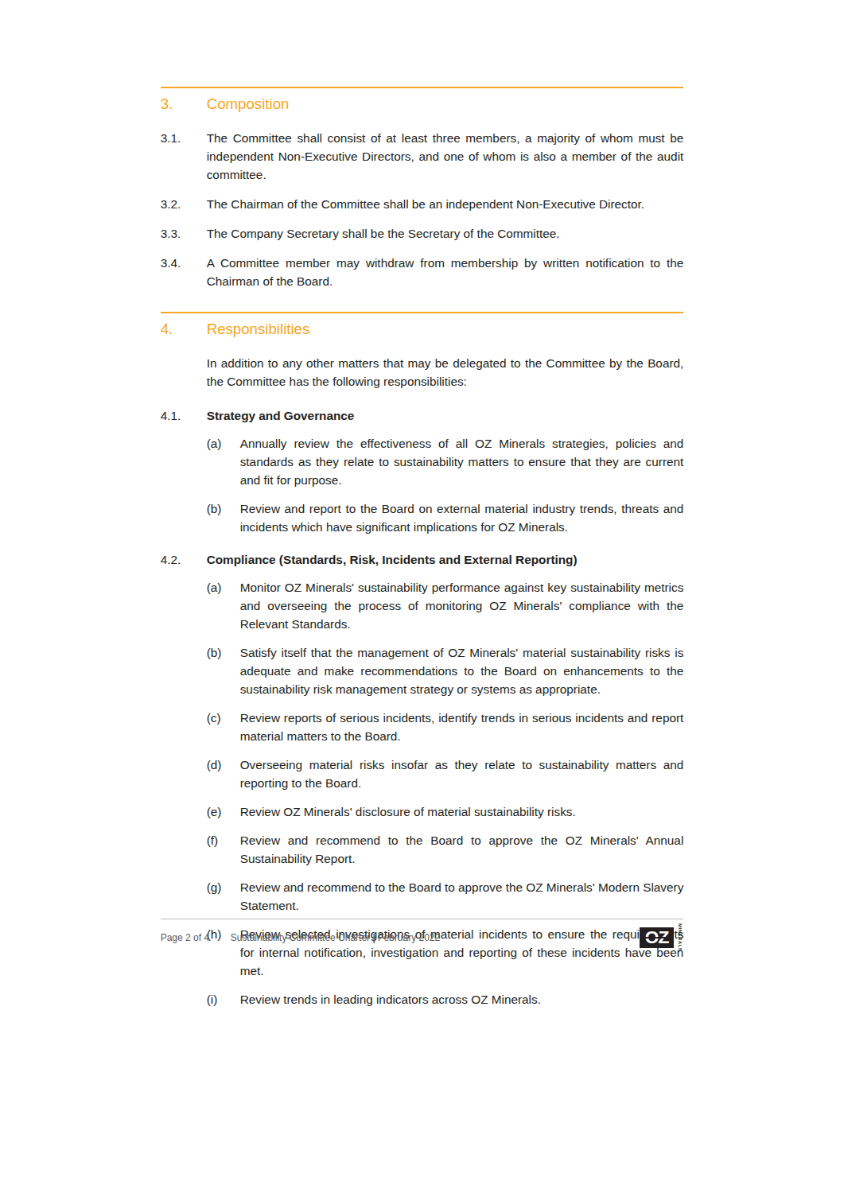3. Composition
3.1. The Committee shall consist of at least three members, a majority of whom must be independent Non-Executive Directors, and one of whom is also a member of the audit committee.
3.2. The Chairman of the Committee shall be an independent Non-Executive Director.
3.3. The Company Secretary shall be the Secretary of the Committee.
3.4. A Committee member may withdraw from membership by written notification to the Chairman of the Board.
4. Responsibilities
In addition to any other matters that may be delegated to the Committee by the Board, the Committee has the following responsibilities:
4.1. Strategy and Governance
(a) Annually review the effectiveness of all OZ Minerals strategies, policies and standards as they relate to sustainability matters to ensure that they are current and fit for purpose.
(b) Review and report to the Board on external material industry trends, threats and incidents which have significant implications for OZ Minerals.
4.2. Compliance (Standards, Risk, Incidents and External Reporting)
(a) Monitor OZ Minerals' sustainability performance against key sustainability metrics and overseeing the process of monitoring OZ Minerals' compliance with the Relevant Standards.
(b) Satisfy itself that the management of OZ Minerals' material sustainability risks is adequate and make recommendations to the Board on enhancements to the sustainability risk management strategy or systems as appropriate.
(c) Review reports of serious incidents, identify trends in serious incidents and report material matters to the Board.
(d) Overseeing material risks insofar as they relate to sustainability matters and reporting to the Board.
(e) Review OZ Minerals' disclosure of material sustainability risks.
(f) Review and recommend to the Board to approve the OZ Minerals' Annual Sustainability Report.
(g) Review and recommend to the Board to approve the OZ Minerals' Modern Slavery Statement.
(h) Review selected investigations of material incidents to ensure the requirements for internal notification, investigation and reporting of these incidents have been met.
(i) Review trends in leading indicators across OZ Minerals.
Page 2 of 4 Sustainability Committee Charter | February 2022
OZ MINERALS